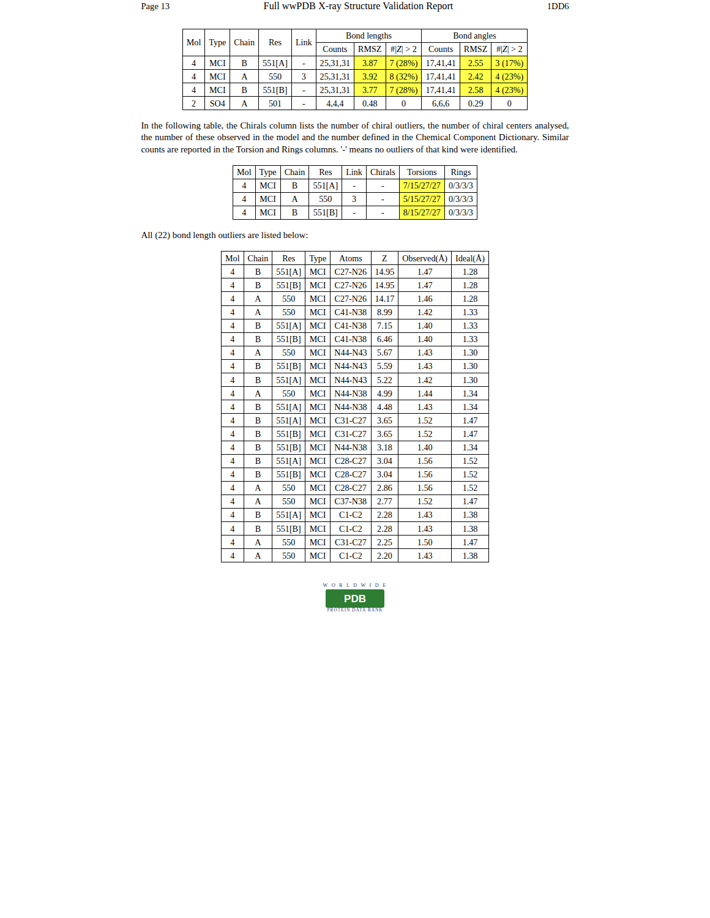Page 13
Full wwPDB X-ray Structure Validation Report
1DD6
| Mol | Type | Chain | Res | Link | Bond lengths | Bond angles |
| --- | --- | --- | --- | --- | --- | --- |
| Counts | RMSZ | #/ Z / > 2 | Counts | RMSZ | #/ Z / > 2 |
| 4 | MCI | B | 551[A] | - | 25,31,31 | 3.87 | 7 (28%) | 17,41,41 | 2.55 | 3 (17%) |
| 4 | MCI | A | 550 | 3 | 25,31,31 | 3.92 | 8 (32%) | 17,41,41 | 2.42 | 4 (23%) |
| 4 | MCI | B | 551[B] | - | 25,31,31 | 3.77 | 7 (28%) | 17,41,41 | 2.58 | 4 (23%) |
| 2 | SO4 | A | 501 | - | 4,4,4 | 0.48 | 0 | 6,6,6 | 0.29 | 0 |
In the following table, the Chirals column lists the number of chiral outliers, the number of chiral centers analysed, the number of these observed in the model and the number defined in the Chemical Component Dictionary. Similar counts are reported in the Torsion and Rings columns. '-' means no outliers of that kind were identified.
| Mol | Type | Chain | Res | Link | Chirals | Torsions | Rings |
| --- | --- | --- | --- | --- | --- | --- | --- |
| 4 | MCI | B | 551[A] | - | - | 7/15/27/27 | 0/3/3/3 |
| 4 | MCI | A | 550 | 3 | - | 5/15/27/27 | 0/3/3/3 |
| 4 | MCI | B | 551[B] | - | - | 8/15/27/27 | 0/3/3/3 |
All (22) bond length outliers are listed below:
| Mol | Chain | Res | Type | Atoms | Z | Observed(Å) | Ideal(Å) |
| --- | --- | --- | --- | --- | --- | --- | --- |
| 4 | B | 551[A] | MCI | C27-N26 | 14.95 | 1.47 | 1.28 |
| 4 | B | 551[B] | MCI | C27-N26 | 14.95 | 1.47 | 1.28 |
| 4 | A | 550 | MCI | C27-N26 | 14.17 | 1.46 | 1.28 |
| 4 | A | 550 | MCI | C41-N38 | 8.99 | 1.42 | 1.33 |
| 4 | B | 551[A] | MCI | C41-N38 | 7.15 | 1.40 | 1.33 |
| 4 | B | 551[B] | MCI | C41-N38 | 6.46 | 1.40 | 1.33 |
| 4 | A | 550 | MCI | N44-N43 | 5.67 | 1.43 | 1.30 |
| 4 | B | 551[B] | MCI | N44-N43 | 5.59 | 1.43 | 1.30 |
| 4 | B | 551[A] | MCI | N44-N43 | 5.22 | 1.42 | 1.30 |
| 4 | A | 550 | MCI | N44-N38 | 4.99 | 1.44 | 1.34 |
| 4 | B | 551[A] | MCI | N44-N38 | 4.48 | 1.43 | 1.34 |
| 4 | B | 551[A] | MCI | C31-C27 | 3.65 | 1.52 | 1.47 |
| 4 | B | 551[B] | MCI | C31-C27 | 3.65 | 1.52 | 1.47 |
| 4 | B | 551[B] | MCI | N44-N38 | 3.18 | 1.40 | 1.34 |
| 4 | B | 551[A] | MCI | C28-C27 | 3.04 | 1.56 | 1.52 |
| 4 | B | 551[B] | MCI | C28-C27 | 3.04 | 1.56 | 1.52 |
| 4 | A | 550 | MCI | C28-C27 | 2.86 | 1.56 | 1.52 |
| 4 | A | 550 | MCI | C37-N38 | 2.77 | 1.52 | 1.47 |
| 4 | B | 551[A] | MCI | C1-C2 | 2.28 | 1.43 | 1.38 |
| 4 | B | 551[B] | MCI | C1-C2 | 2.28 | 1.43 | 1.38 |
| 4 | A | 550 | MCI | C31-C27 | 2.25 | 1.50 | 1.47 |
| 4 | A | 550 | MCI | C1-C2 | 2.20 | 1.43 | 1.38 |
W O R L D W I D E
PDB
PROTEIN DATA BANK